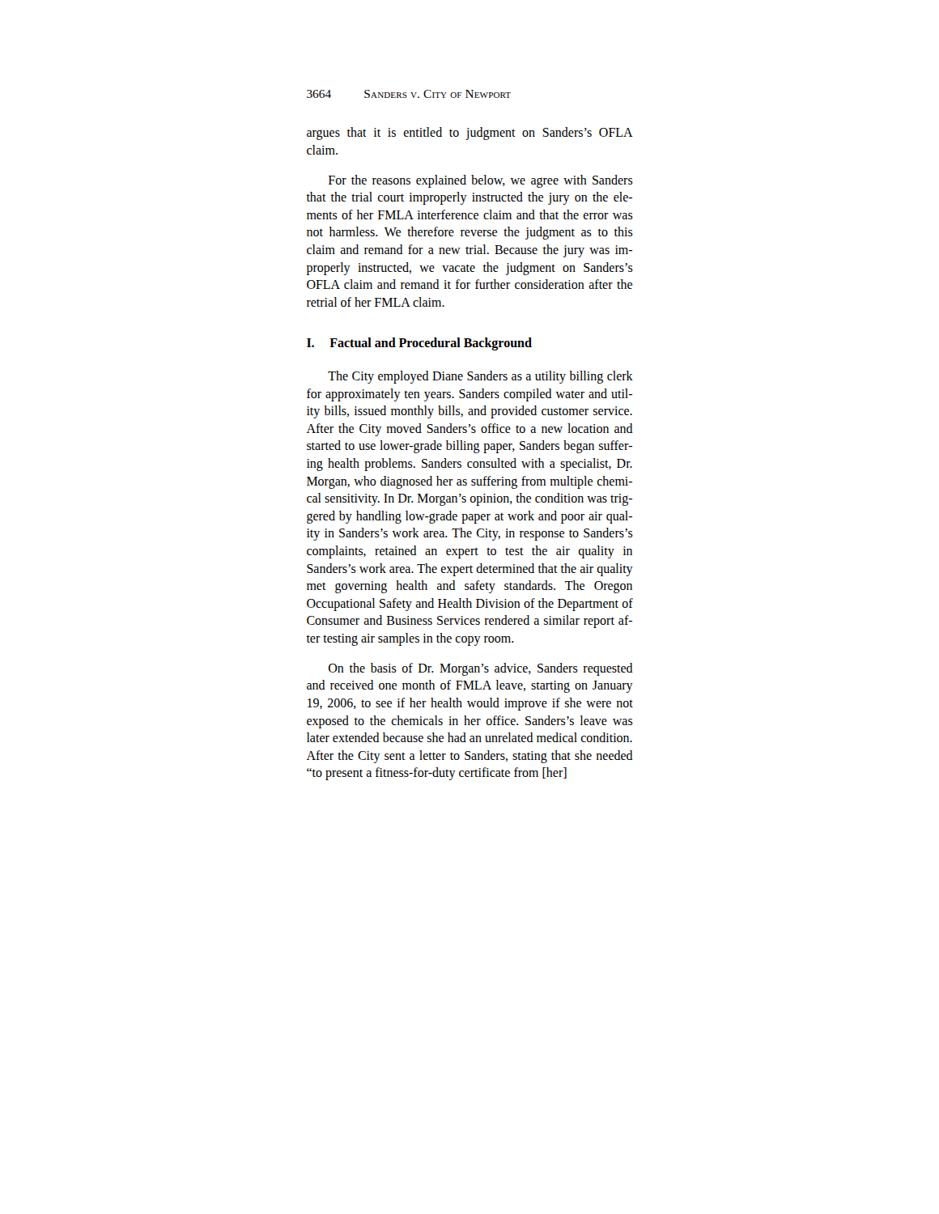3664 Sanders v. City of Newport
argues that it is entitled to judgment on Sanders’s OFLA claim.
For the reasons explained below, we agree with Sanders that the trial court improperly instructed the jury on the elements of her FMLA interference claim and that the error was not harmless. We therefore reverse the judgment as to this claim and remand for a new trial. Because the jury was improperly instructed, we vacate the judgment on Sanders’s OFLA claim and remand it for further consideration after the retrial of her FMLA claim.
I. Factual and Procedural Background
The City employed Diane Sanders as a utility billing clerk for approximately ten years. Sanders compiled water and utility bills, issued monthly bills, and provided customer service. After the City moved Sanders’s office to a new location and started to use lower-grade billing paper, Sanders began suffering health problems. Sanders consulted with a specialist, Dr. Morgan, who diagnosed her as suffering from multiple chemical sensitivity. In Dr. Morgan’s opinion, the condition was triggered by handling low-grade paper at work and poor air quality in Sanders’s work area. The City, in response to Sanders’s complaints, retained an expert to test the air quality in Sanders’s work area. The expert determined that the air quality met governing health and safety standards. The Oregon Occupational Safety and Health Division of the Department of Consumer and Business Services rendered a similar report after testing air samples in the copy room.
On the basis of Dr. Morgan’s advice, Sanders requested and received one month of FMLA leave, starting on January 19, 2006, to see if her health would improve if she were not exposed to the chemicals in her office. Sanders’s leave was later extended because she had an unrelated medical condition. After the City sent a letter to Sanders, stating that she needed “to present a fitness-for-duty certificate from [her]